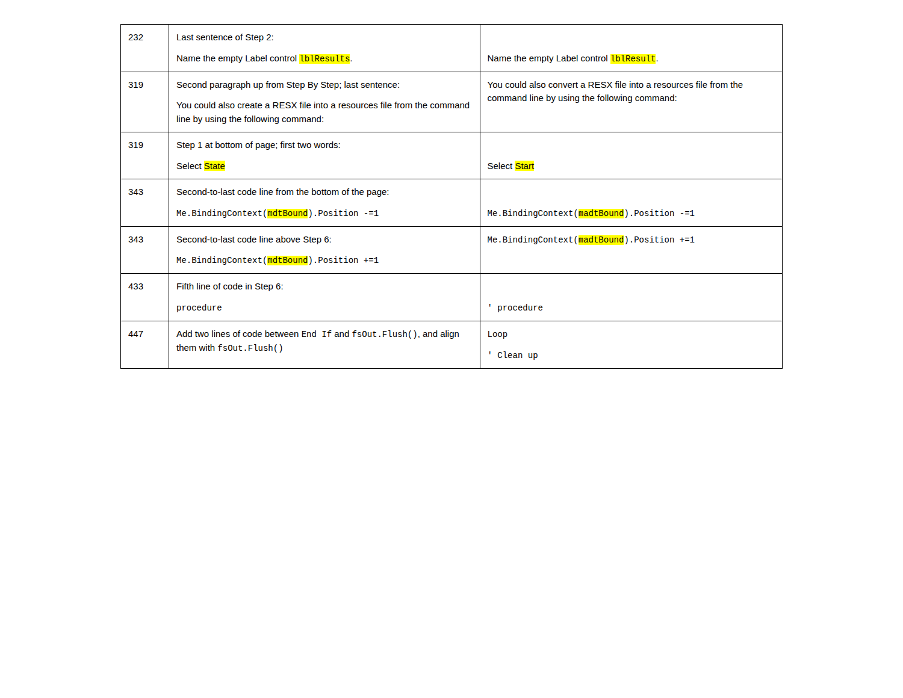| 232 | Last sentence of Step 2: Name the empty Label control lblResults . | Name the empty Label control lblResult . |
| 319 | Second paragraph up from Step By Step; last sentence: You could also create a RESX file into a resources file from the command line by using the following command: | You could also convert a RESX file into a resources file from the command line by using the following command: |
| 319 | Step 1 at bottom of page; first two words: Select State | Select Start |
| 343 | Second-to-last code line from the bottom of the page: Me.BindingContext( mdtBound ).Position -=1 | Me.BindingContext( madtBound ).Position -=1 |
| 343 | Second-to-last code line above Step 6: Me.BindingContext( mdtBound ).Position +=1 | Me.BindingContext( madtBound ).Position +=1 |
| 433 | Fifth line of code in Step 6: procedure | ' procedure |
| 447 | Add two lines of code between End If and fsOut.Flush() , and align them with fsOut.Flush() | Loop ' Clean up |